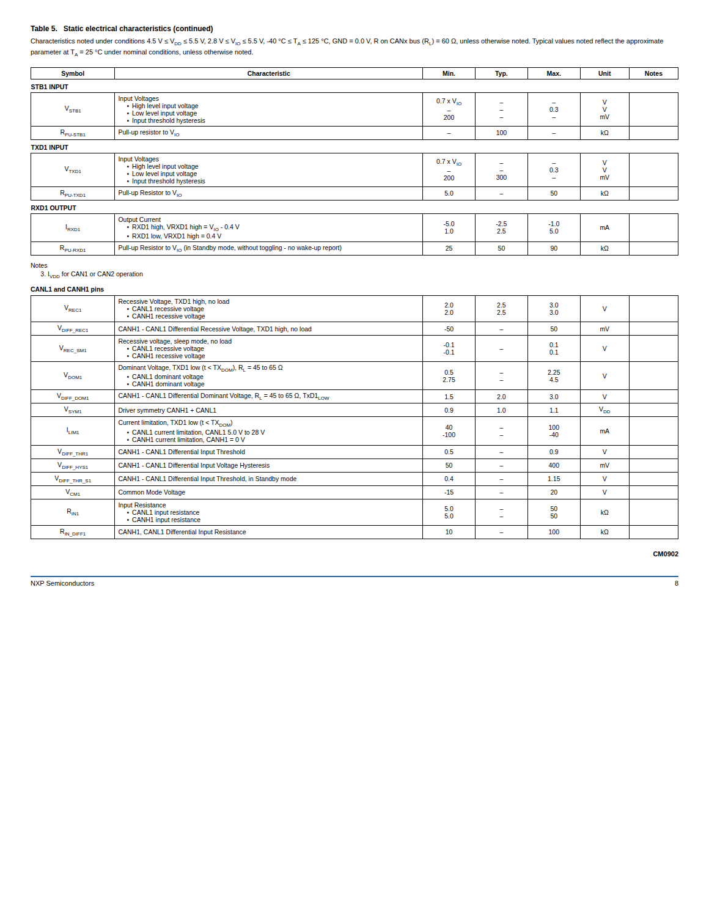Table 5. Static electrical characteristics (continued)
Characteristics noted under conditions 4.5 V ≤ VDD ≤ 5.5 V, 2.8 V ≤ VIO ≤ 5.5 V, -40 °C ≤ TA ≤ 125 °C, GND = 0.0 V, R on CANx bus (RL) = 60 Ω, unless otherwise noted. Typical values noted reflect the approximate parameter at TA = 25 °C under nominal conditions, unless otherwise noted.
| Symbol | Characteristic | Min. | Typ. | Max. | Unit | Notes |
| --- | --- | --- | --- | --- | --- | --- |
| STB1 INPUT |
| V STB1 | Input Voltages High level input voltage Low level input voltage Input threshold hysteresis | 0.7 x V IO – 200 | – – – | – 0.3 – | V V mV | |
| R PU-STB1 | Pull-up resistor to V IO | – | 100 | – | kΩ | |
| TXD1 INPUT |
| V TXD1 | Input Voltages High level input voltage Low level input voltage Input threshold hysteresis | 0.7 x V IO – 200 | – – 300 | – 0.3 – | V V mV | |
| R PU-TXD1 | Pull-up Resistor to V IO | 5.0 | – | 50 | kΩ | |
| RXD1 OUTPUT |
| I RXD1 | Output Current RXD1 high, VRXD1 high = V IO - 0.4 V RXD1 low, VRXD1 high = 0.4 V | -5.0 1.0 | -2.5 2.5 | -1.0 5.0 | mA | |
| R PU-RXD1 | Pull-up Resistor to V IO (in Standby mode, without toggling - no wake-up report) | 25 | 50 | 90 | kΩ | |
Notes
IVDD for CAN1 or CAN2 operation
CANL1 and CANH1 pins
| V REC1 | Recessive Voltage, TXD1 high, no load CANL1 recessive voltage CANH1 recessive voltage | 2.0 2.0 | 2.5 2.5 | 3.0 3.0 | V | |
| V DIFF_REC1 | CANH1 - CANL1 Differential Recessive Voltage, TXD1 high, no load | -50 | – | 50 | mV | |
| V REC_SM1 | Recessive voltage, sleep mode, no load CANL1 recessive voltage CANH1 recessive voltage | -0.1 -0.1 | – | 0.1 0.1 | V | |
| V DOM1 | Dominant Voltage, TXD1 low (t < TX DOM ), R L = 45 to 65 Ω CANL1 dominant voltage CANH1 dominant voltage | 0.5 2.75 | – – | 2.25 4.5 | V | |
| V DIFF_DOM1 | CANH1 - CANL1 Differential Dominant Voltage, R L = 45 to 65 Ω, TxD1 LOW | 1.5 | 2.0 | 3.0 | V | |
| V SYM1 | Driver symmetry CANH1 + CANL1 | 0.9 | 1.0 | 1.1 | V DD | |
| I LIM1 | Current limitation, TXD1 low (t < TX DOM ) CANL1 current limitation, CANL1 5.0 V to 28 V CANH1 current limitation, CANH1 = 0 V | 40 -100 | – – | 100 -40 | mA | |
| V DIFF_THR1 | CANH1 - CANL1 Differential Input Threshold | 0.5 | – | 0.9 | V | |
| V DIFF_HYS1 | CANH1 - CANL1 Differential Input Voltage Hysteresis | 50 | – | 400 | mV | |
| V DIFF_THR_S1 | CANH1 - CANL1 Differential Input Threshold, in Standby mode | 0.4 | – | 1.15 | V | |
| V CM1 | Common Mode Voltage | -15 | – | 20 | V | |
| R IN1 | Input Resistance CANL1 input resistance CANH1 input resistance | 5.0 5.0 | – – | 50 50 | kΩ | |
| R IN_DIFF1 | CANH1, CANL1 Differential Input Resistance | 10 | – | 100 | kΩ | |
CM0902
NXP Semiconductors 8